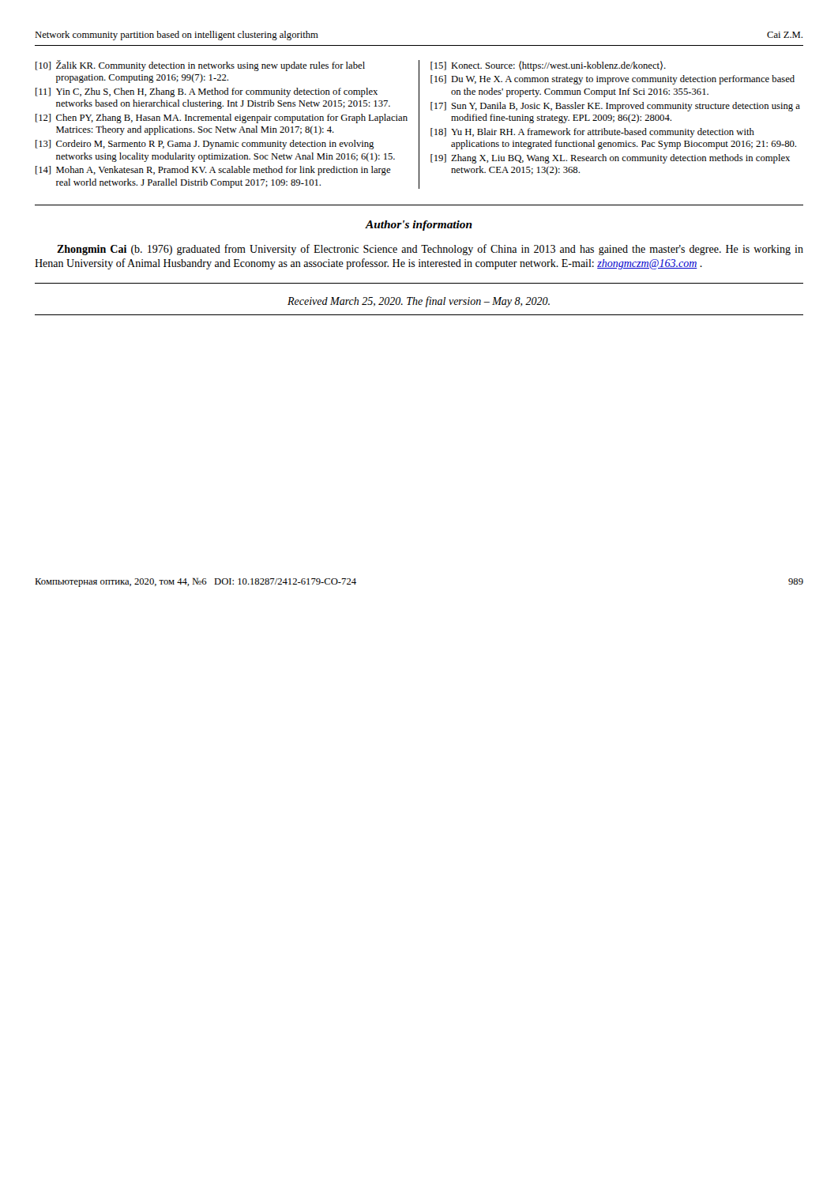Network community partition based on intelligent clustering algorithm
Cai Z.M.
[10] Žalik KR. Community detection in networks using new update rules for label propagation. Computing 2016; 99(7): 1-22.
[11] Yin C, Zhu S, Chen H, Zhang B. A Method for community detection of complex networks based on hierarchical clustering. Int J Distrib Sens Netw 2015; 2015: 137.
[12] Chen PY, Zhang B, Hasan MA. Incremental eigenpair computation for Graph Laplacian Matrices: Theory and applications. Soc Netw Anal Min 2017; 8(1): 4.
[13] Cordeiro M, Sarmento R P, Gama J. Dynamic community detection in evolving networks using locality modularity optimization. Soc Netw Anal Min 2016; 6(1): 15.
[14] Mohan A, Venkatesan R, Pramod KV. A scalable method for link prediction in large real world networks. J Parallel Distrib Comput 2017; 109: 89-101.
[15] Konect. Source: ⟨https://west.uni-koblenz.de/konect⟩.
[16] Du W, He X. A common strategy to improve community detection performance based on the nodes' property. Commun Comput Inf Sci 2016: 355-361.
[17] Sun Y, Danila B, Josic K, Bassler KE. Improved community structure detection using a modified fine-tuning strategy. EPL 2009; 86(2): 28004.
[18] Yu H, Blair RH. A framework for attribute-based community detection with applications to integrated functional genomics. Pac Symp Biocomput 2016; 21: 69-80.
[19] Zhang X, Liu BQ, Wang XL. Research on community detection methods in complex network. CEA 2015; 13(2): 368.
Author's information
Zhongmin Cai (b. 1976) graduated from University of Electronic Science and Technology of China in 2013 and has gained the master's degree. He is working in Henan University of Animal Husbandry and Economy as an associate professor. He is interested in computer network. E-mail: zhongmczm@163.com .
Received March 25, 2020. The final version – May 8, 2020.
Компьютерная оптика, 2020, том 44, №6 DOI: 10.18287/2412-6179-CO-724
989